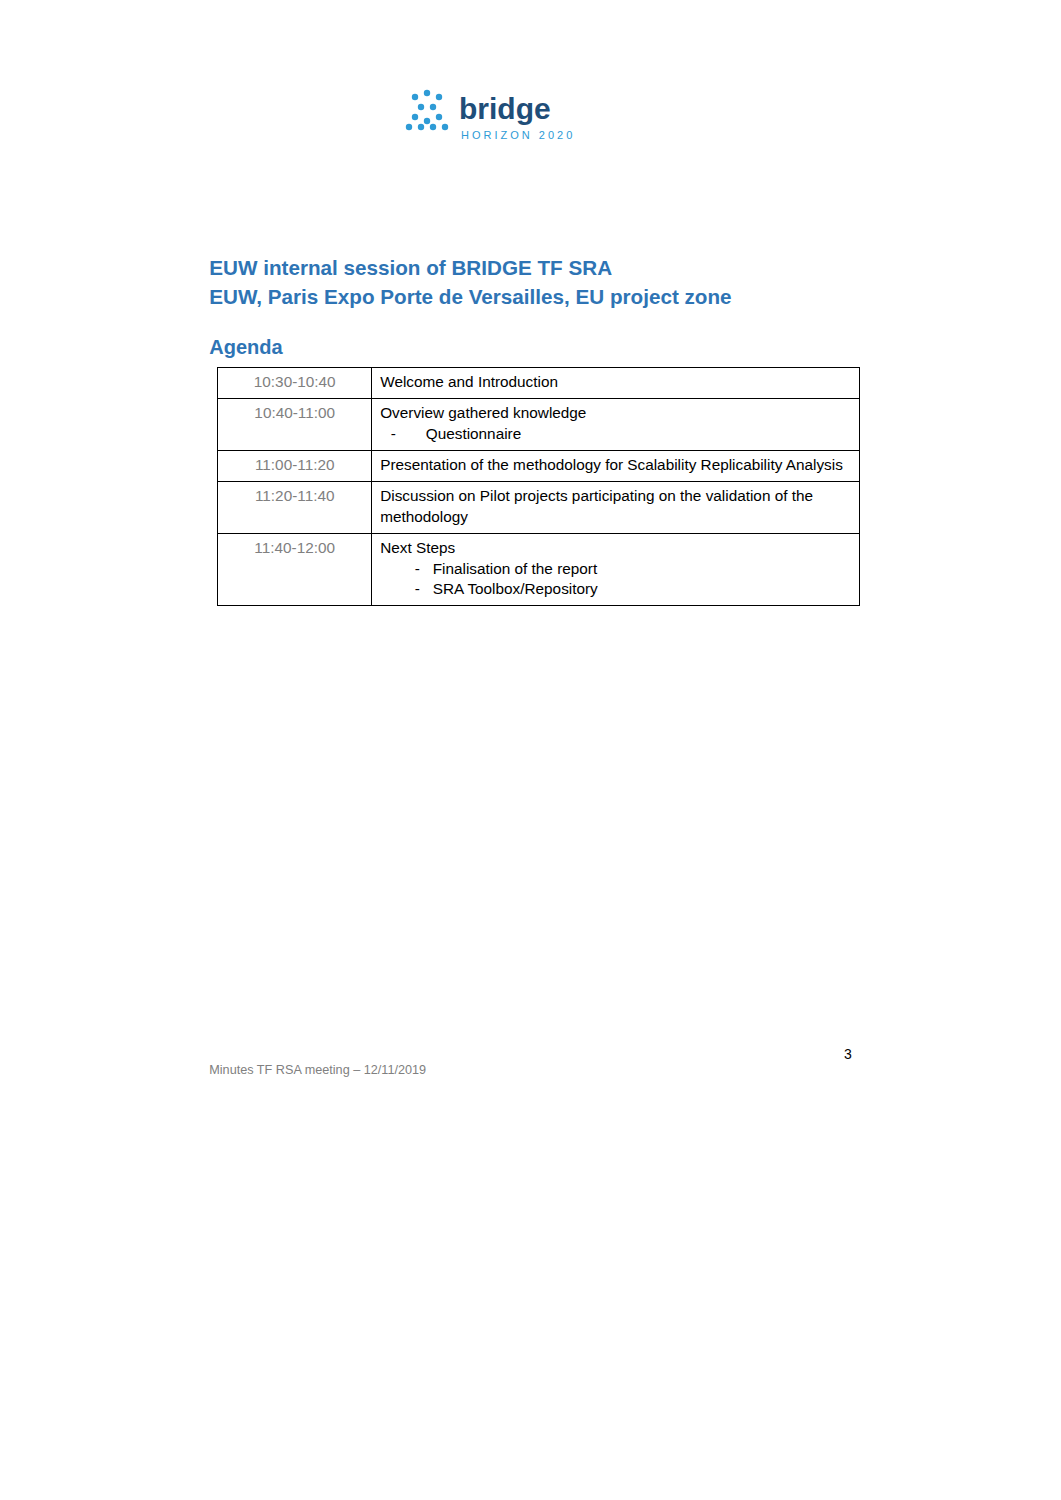bridge HORIZON 2020
EUW internal session of BRIDGE TF SRA
EUW, Paris Expo Porte de Versailles, EU project zone
Agenda
| 10:30-10:40 | Welcome and Introduction |
| 10:40-11:00 | Overview gathered knowledge - Questionnaire |
| 11:00-11:20 | Presentation of the methodology for Scalability Replicability Analysis |
| 11:20-11:40 | Discussion on Pilot projects participating on the validation of the methodology |
| 11:40-12:00 | Next Steps - Finalisation of the report - SRA Toolbox/Repository |
Minutes TF RSA meeting – 12/11/2019
3